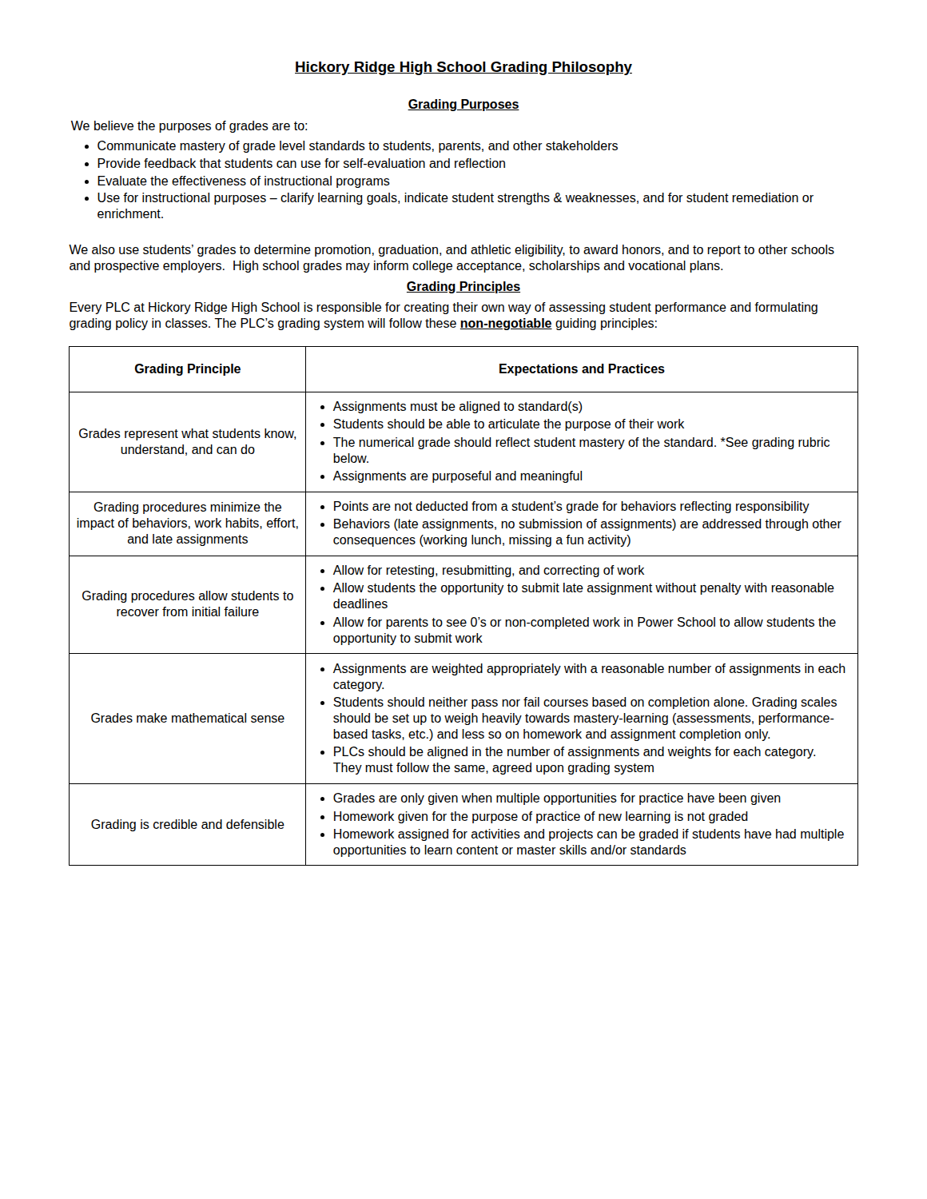Hickory Ridge High School Grading Philosophy
Grading Purposes
We believe the purposes of grades are to:
Communicate mastery of grade level standards to students, parents, and other stakeholders
Provide feedback that students can use for self-evaluation and reflection
Evaluate the effectiveness of instructional programs
Use for instructional purposes – clarify learning goals, indicate student strengths & weaknesses, and for student remediation or enrichment.
We also use students’ grades to determine promotion, graduation, and athletic eligibility, to award honors, and to report to other schools and prospective employers. High school grades may inform college acceptance, scholarships and vocational plans.
Grading Principles
Every PLC at Hickory Ridge High School is responsible for creating their own way of assessing student performance and formulating grading policy in classes. The PLC’s grading system will follow these non-negotiable guiding principles:
| Grading Principle | Expectations and Practices |
| --- | --- |
| Grades represent what students know, understand, and can do | Assignments must be aligned to standard(s) Students should be able to articulate the purpose of their work The numerical grade should reflect student mastery of the standard. *See grading rubric below. Assignments are purposeful and meaningful |
| Grading procedures minimize the impact of behaviors, work habits, effort, and late assignments | Points are not deducted from a student’s grade for behaviors reflecting responsibility Behaviors (late assignments, no submission of assignments) are addressed through other consequences (working lunch, missing a fun activity) |
| Grading procedures allow students to recover from initial failure | Allow for retesting, resubmitting, and correcting of work Allow students the opportunity to submit late assignment without penalty with reasonable deadlines Allow for parents to see 0’s or non-completed work in Power School to allow students the opportunity to submit work |
| Grades make mathematical sense | Assignments are weighted appropriately with a reasonable number of assignments in each category. Students should neither pass nor fail courses based on completion alone. Grading scales should be set up to weigh heavily towards mastery-learning (assessments, performance-based tasks, etc.) and less so on homework and assignment completion only. PLCs should be aligned in the number of assignments and weights for each category. They must follow the same, agreed upon grading system |
| Grading is credible and defensible | Grades are only given when multiple opportunities for practice have been given Homework given for the purpose of practice of new learning is not graded Homework assigned for activities and projects can be graded if students have had multiple opportunities to learn content or master skills and/or standards |